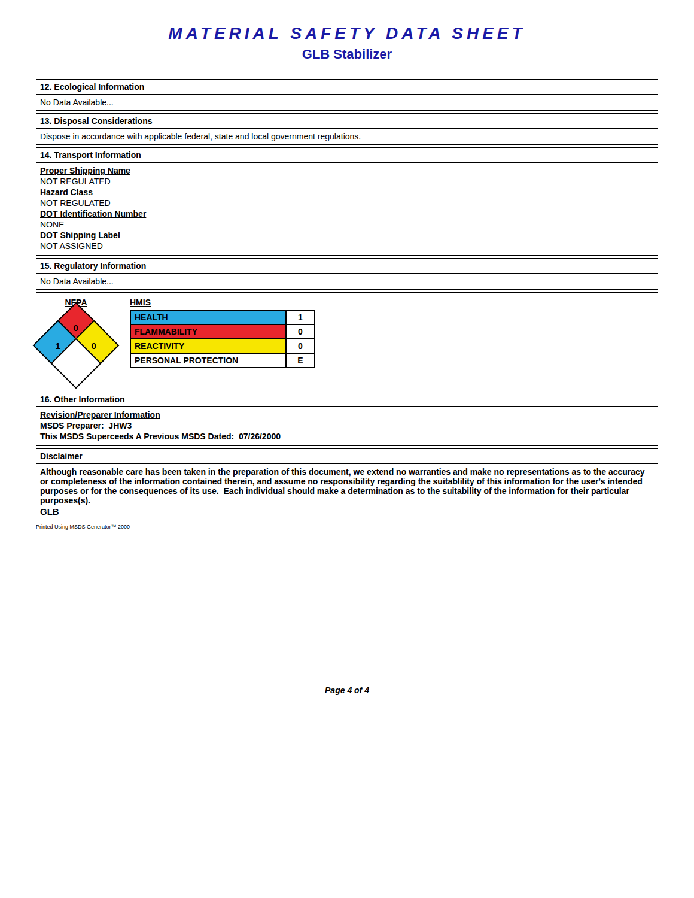MATERIAL SAFETY DATA SHEET
GLB Stabilizer
12. Ecological Information
No Data Available...
13. Disposal Considerations
Dispose in accordance with applicable federal, state and local government regulations.
14. Transport Information
Proper Shipping Name
NOT REGULATED
Hazard Class
NOT REGULATED
DOT Identification Number
NONE
DOT Shipping Label
NOT ASSIGNED
15. Regulatory Information
No Data Available...
NFPA
0
1
0
HMIS
| HEALTH | 1 |
| FLAMMABILITY | 0 |
| REACTIVITY | 0 |
| PERSONAL PROTECTION | E |
16. Other Information
Revision/Preparer Information
MSDS Preparer: JHW3
This MSDS Superceeds A Previous MSDS Dated: 07/26/2000
Disclaimer
Although reasonable care has been taken in the preparation of this document, we extend no warranties and make no representations as to the accuracy or completeness of the information contained therein, and assume no responsibility regarding the suitablility of this information for the user's intended purposes or for the consequences of its use. Each individual should make a determination as to the suitability of the information for their particular purposes(s).
GLB
Printed Using MSDS Generator™ 2000
Page 4 of 4